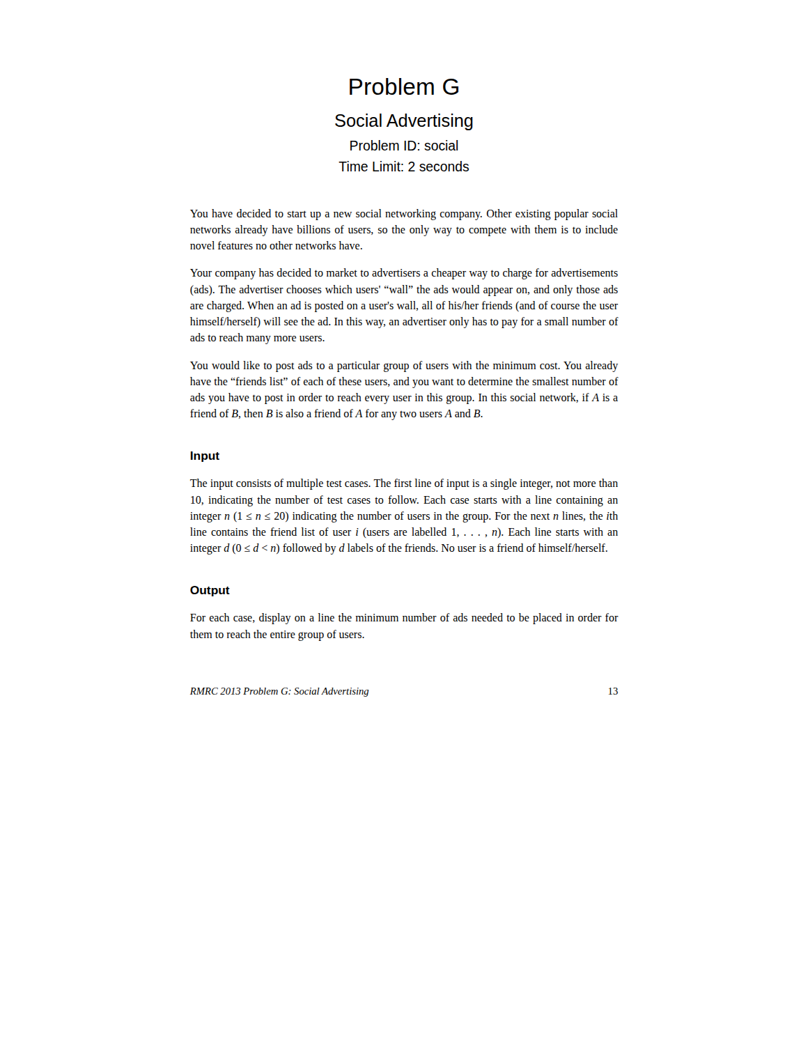Problem G
Social Advertising
Problem ID: social
Time Limit: 2 seconds
You have decided to start up a new social networking company. Other existing popular social networks already have billions of users, so the only way to compete with them is to include novel features no other networks have.
Your company has decided to market to advertisers a cheaper way to charge for advertisements (ads). The advertiser chooses which users' “wall” the ads would appear on, and only those ads are charged. When an ad is posted on a user's wall, all of his/her friends (and of course the user himself/herself) will see the ad. In this way, an advertiser only has to pay for a small number of ads to reach many more users.
You would like to post ads to a particular group of users with the minimum cost. You already have the “friends list” of each of these users, and you want to determine the smallest number of ads you have to post in order to reach every user in this group. In this social network, if A is a friend of B, then B is also a friend of A for any two users A and B.
Input
The input consists of multiple test cases. The first line of input is a single integer, not more than 10, indicating the number of test cases to follow. Each case starts with a line containing an integer n (1 ≤ n ≤ 20) indicating the number of users in the group. For the next n lines, the ith line contains the friend list of user i (users are labelled 1, . . . , n). Each line starts with an integer d (0 ≤ d < n) followed by d labels of the friends. No user is a friend of himself/herself.
Output
For each case, display on a line the minimum number of ads needed to be placed in order for them to reach the entire group of users.
RMRC 2013 Problem G: Social Advertising 13